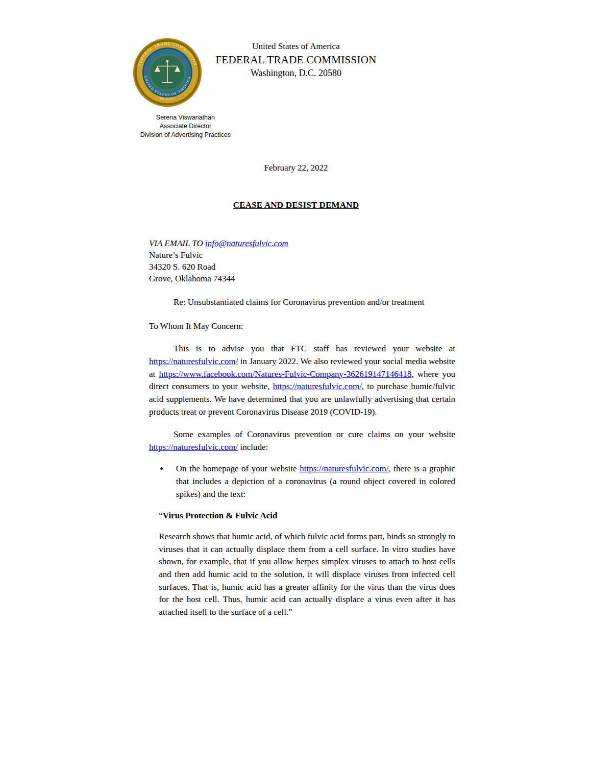FEDERAL TRADE COMMISSION UNITED STATES OF AMERICA MCMXV
United States of America
FEDERAL TRADE COMMISSION
Washington, D.C. 20580
Serena Viswanathan
Associate Director
Division of Advertising Practices
February 22, 2022
CEASE AND DESIST DEMAND
VIA EMAIL TO info@naturesfulvic.com
Nature’s Fulvic
34320 S. 620 Road
Grove, Oklahoma 74344
Re: Unsubstantiated claims for Coronavirus prevention and/or treatment
To Whom It May Concern:
This is to advise you that FTC staff has reviewed your website at https://naturesfulvic.com/ in January 2022. We also reviewed your social media website at https://www.facebook.com/Natures-Fulvic-Company-362619147146418, where you direct consumers to your website, https://naturesfulvic.com/, to purchase humic/fulvic acid supplements. We have determined that you are unlawfully advertising that certain products treat or prevent Coronavirus Disease 2019 (COVID-19).
Some examples of Coronavirus prevention or cure claims on your website https://naturesfulvic.com/ include:
On the homepage of your website https://naturesfulvic.com/, there is a graphic that includes a depiction of a coronavirus (a round object covered in colored spikes) and the text:
“Virus Protection & Fulvic Acid
Research shows that humic acid, of which fulvic acid forms part, binds so strongly to viruses that it can actually displace them from a cell surface. In vitro studies have shown, for example, that if you allow herpes simplex viruses to attach to host cells and then add humic acid to the solution, it will displace viruses from infected cell surfaces. That is, humic acid has a greater affinity for the virus than the virus does for the host cell. Thus, humic acid can actually displace a virus even after it has attached itself to the surface of a cell.”